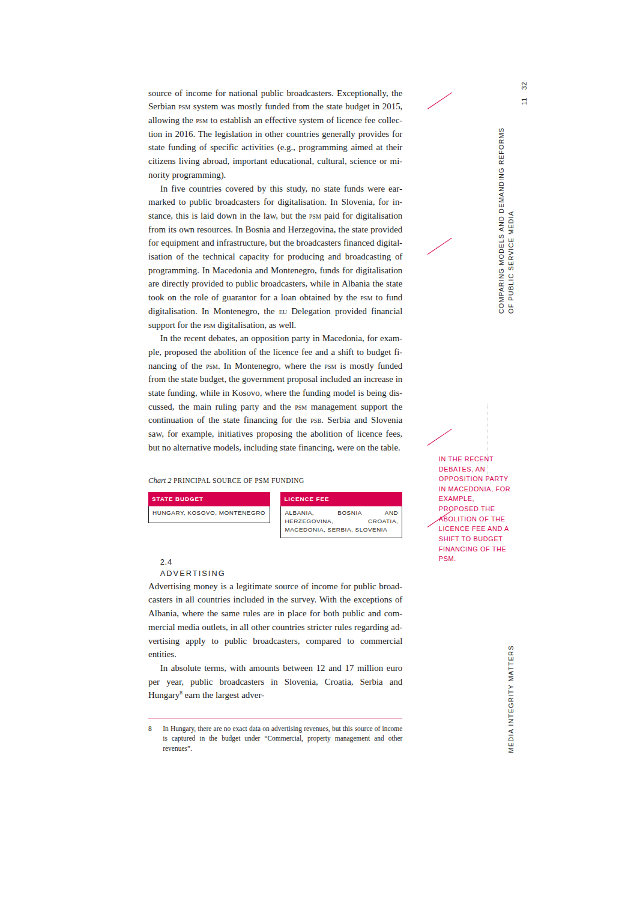source of income for national public broadcasters. Exceptionally, the Serbian psm system was mostly funded from the state budget in 2015, allowing the psm to establish an effective system of licence fee collection in 2016. The legislation in other countries generally provides for state funding of specific activities (e.g., programming aimed at their citizens living abroad, important educational, cultural, science or minority programming).
In five countries covered by this study, no state funds were earmarked to public broadcasters for digitalisation. In Slovenia, for instance, this is laid down in the law, but the psm paid for digitalisation from its own resources. In Bosnia and Herzegovina, the state provided for equipment and infrastructure, but the broadcasters financed digitalisation of the technical capacity for producing and broadcasting of programming. In Macedonia and Montenegro, funds for digitalisation are directly provided to public broadcasters, while in Albania the state took on the role of guarantor for a loan obtained by the psm to fund digitalisation. In Montenegro, the eu Delegation provided financial support for the psm digitalisation, as well.
In the recent debates, an opposition party in Macedonia, for example, proposed the abolition of the licence fee and a shift to budget financing of the psm. In Montenegro, where the psm is mostly funded from the state budget, the government proposal included an increase in state funding, while in Kosovo, where the funding model is being discussed, the main ruling party and the psm management support the continuation of the state financing for the psb. Serbia and Slovenia saw, for example, initiatives proposing the abolition of licence fees, but no alternative models, including state financing, were on the table.
Chart 2 Principal source of PSM funding
State budget
Hungary, Kosovo, Montenegro
Licence fee
Albania, Bosnia and Herzegovina, Croatia, Macedonia, Serbia, Slovenia
2.4
Advertising
Advertising money is a legitimate source of income for public broadcasters in all countries included in the survey. With the exceptions of Albania, where the same rules are in place for both public and commercial media outlets, in all other countries stricter rules regarding advertising apply to public broadcasters, compared to commercial entities.
In absolute terms, with amounts between 12 and 17 million euro per year, public broadcasters in Slovenia, Croatia, Serbia and Hungary8 earn the largest adver-
8
In Hungary, there are no exact data on advertising revenues, but this source of income is captured in the budget under “Commercial, property management and other revenues”.
32 11
Comparing models and demanding reforms
of public service media
In the recent debates, an opposition party in Macedonia, for example, proposed the abolition of the licence fee and a shift to budget financing of the PSM.
Media integrity matters